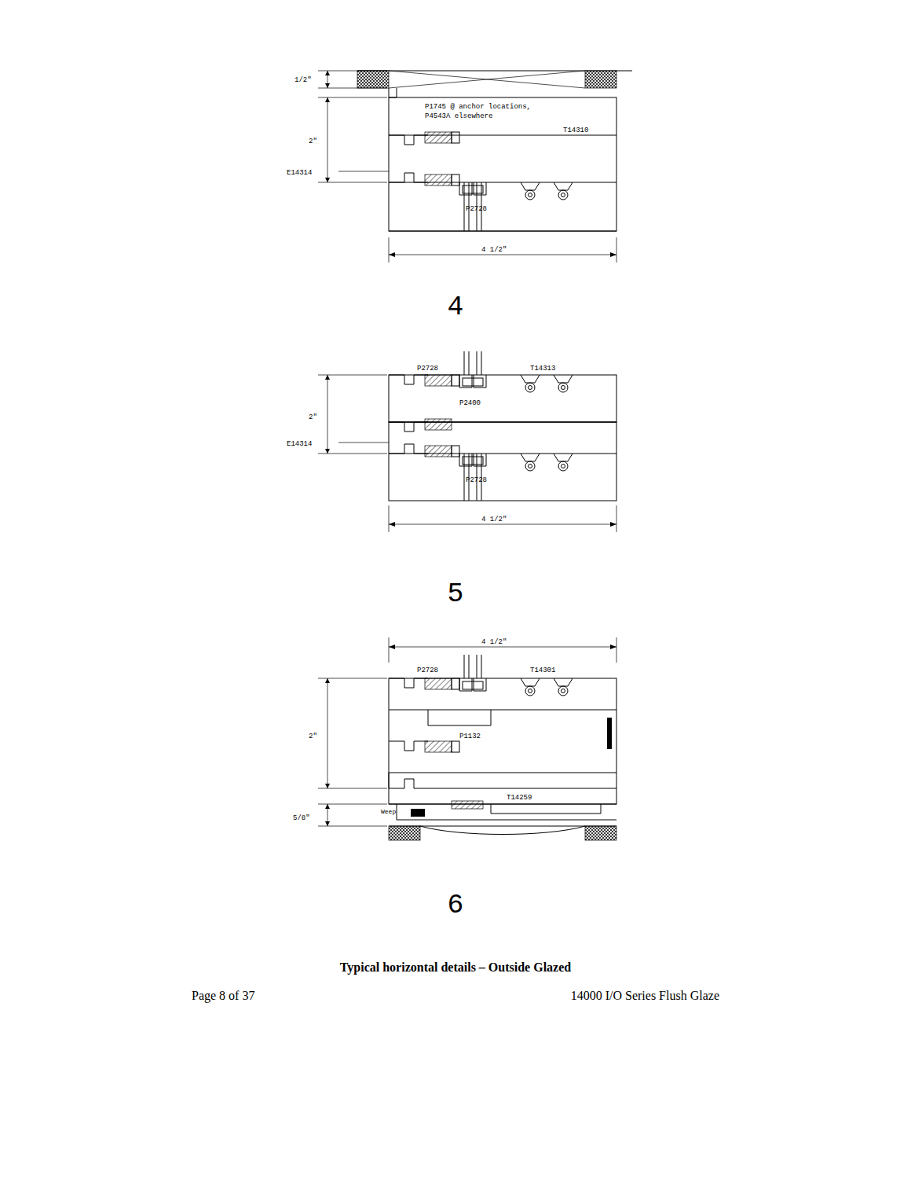P1745 @ anchor locations, P4543A elsewhere T14310 P2728 1/2" 2" E14314 4 1/2"
4
P2728 T14313 P2400 P2728 2" E14314 4 1/2"
5
4 1/2" Weep P2728 T14301 P1132 T14259 2" 5/8"
6
Typical horizontal details – Outside Glazed
Page 8 of 37
14000 I/O Series Flush Glaze